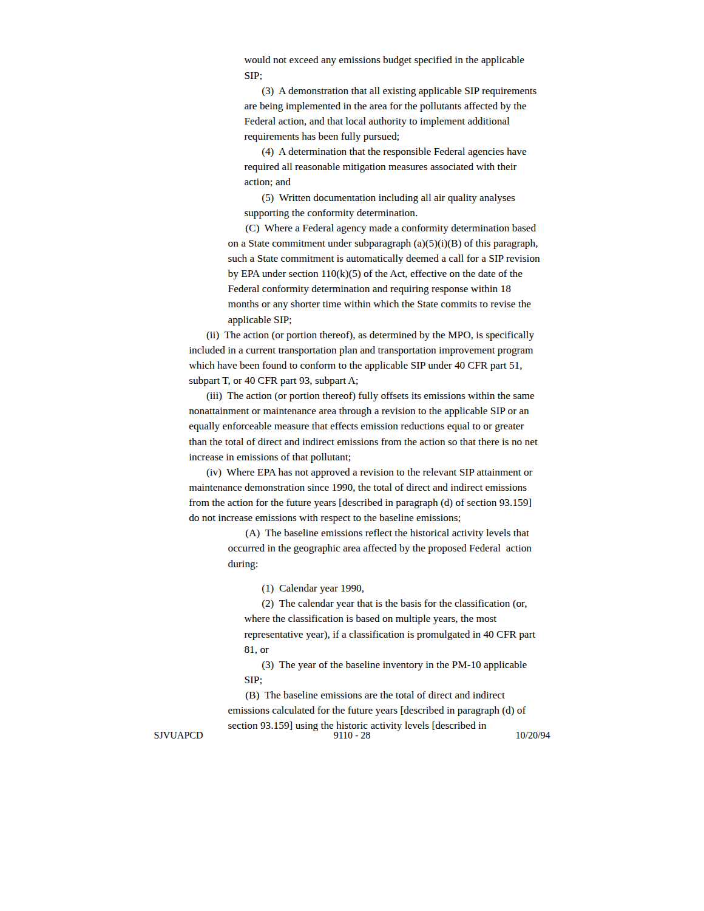would not exceed any emissions budget specified in the applicable SIP;
(3) A demonstration that all existing applicable SIP requirements are being implemented in the area for the pollutants affected by the Federal action, and that local authority to implement additional requirements has been fully pursued;
(4) A determination that the responsible Federal agencies have required all reasonable mitigation measures associated with their action; and
(5) Written documentation including all air quality analyses supporting the conformity determination.
(C) Where a Federal agency made a conformity determination based on a State commitment under subparagraph (a)(5)(i)(B) of this paragraph, such a State commitment is automatically deemed a call for a SIP revision by EPA under section 110(k)(5) of the Act, effective on the date of the Federal conformity determination and requiring response within 18 months or any shorter time within which the State commits to revise the applicable SIP;
(ii) The action (or portion thereof), as determined by the MPO, is specifically included in a current transportation plan and transportation improvement program which have been found to conform to the applicable SIP under 40 CFR part 51, subpart T, or 40 CFR part 93, subpart A;
(iii) The action (or portion thereof) fully offsets its emissions within the same nonattainment or maintenance area through a revision to the applicable SIP or an equally enforceable measure that effects emission reductions equal to or greater than the total of direct and indirect emissions from the action so that there is no net increase in emissions of that pollutant;
(iv) Where EPA has not approved a revision to the relevant SIP attainment or maintenance demonstration since 1990, the total of direct and indirect emissions from the action for the future years [described in paragraph (d) of section 93.159] do not increase emissions with respect to the baseline emissions;
(A) The baseline emissions reflect the historical activity levels that occurred in the geographic area affected by the proposed Federal action during:
(1) Calendar year 1990,
(2) The calendar year that is the basis for the classification (or, where the classification is based on multiple years, the most representative year), if a classification is promulgated in 40 CFR part 81, or
(3) The year of the baseline inventory in the PM-10 applicable SIP;
(B) The baseline emissions are the total of direct and indirect emissions calculated for the future years [described in paragraph (d) of section 93.159] using the historic activity levels [described in
| SJVUAPCD | 9110 - 28 | 10/20/94 |